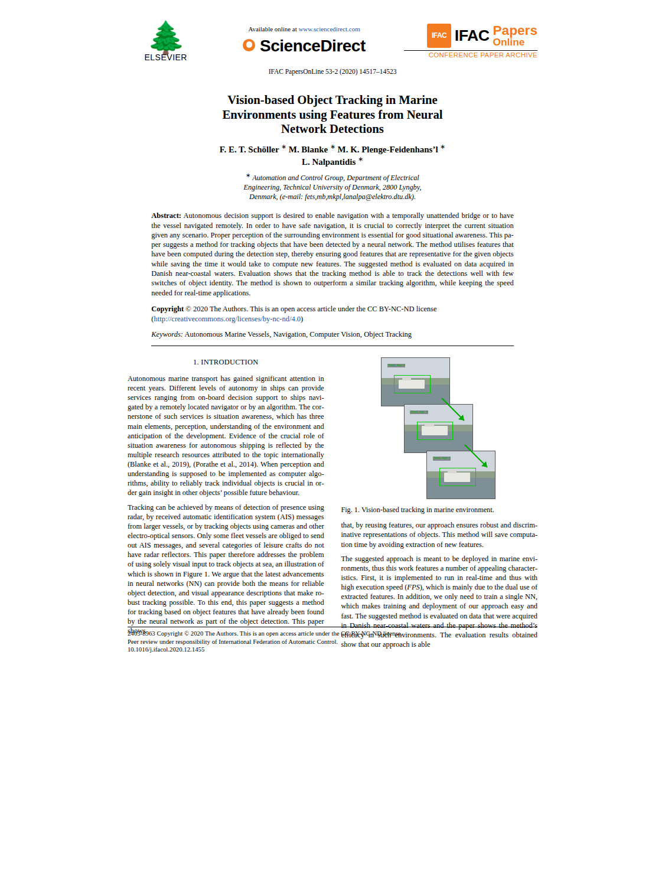🌲 ELSEVIER
Available online at www.sciencedirect.com
ScienceDirect
IFAC
Papers Online
CONFERENCE PAPER ARCHIVE
IFAC PapersOnLine 53-2 (2020) 14517–14523
Vision-based Object Tracking in Marine
Environments using Features from Neural
Network Detections
F. E. T. Schöller ∗ M. Blanke ∗ M. K. Plenge-Feidenhans’l ∗
L. Nalpantidis ∗
∗ Automation and Control Group, Department of Electrical
Engineering, Technical University of Denmark, 2800 Lyngby,
Denmark, (e-mail: fets,mb,mkpl,lanalpa@elektro.dtu.dk).
Abstract: Autonomous decision support is desired to enable navigation with a temporally unattended bridge or to have the vessel navigated remotely. In order to have safe navigation, it is crucial to correctly interpret the current situation given any scenario. Proper perception of the surrounding environment is essential for good situational awareness. This paper suggests a method for tracking objects that have been detected by a neural network. The method utilises features that have been computed during the detection step, thereby ensuring good features that are representative for the given objects while saving the time it would take to compute new features. The suggested method is evaluated on data acquired in Danish near-coastal waters. Evaluation shows that the tracking method is able to track the detections well with few switches of object identity. The method is shown to outperform a similar tracking algorithm, while keeping the speed needed for real-time applications.
Copyright © 2020 The Authors. This is an open access article under the CC BY-NC-ND license (http://creativecommons.org/licenses/by-nc-nd/4.0)
Keywords: Autonomous Marine Vessels, Navigation, Computer Vision, Object Tracking
1. Introduction
Autonomous marine transport has gained significant attention in recent years. Different levels of autonomy in ships can provide services ranging from on-board decision support to ships navigated by a remotely located navigator or by an algorithm. The cornerstone of such services is situation awareness, which has three main elements, perception, understanding of the environment and anticipation of the development. Evidence of the crucial role of situation awareness for autonomous shipping is reflected by the multiple research resources attributed to the topic internationally (Blanke et al., 2019), (Porathe et al., 2014). When perception and understanding is supposed to be implemented as computer algorithms, ability to reliably track individual objects is crucial in order gain insight in other objects’ possible future behaviour.
Tracking can be achieved by means of detection of presence using radar, by received automatic identification system (AIS) messages from larger vessels, or by tracking objects using cameras and other electro-optical sensors. Only some fleet vessels are obliged to send out AIS messages, and several categories of leisure crafts do not have radar reflectors. This paper therefore addresses the problem of using solely visual input to track objects at sea, an illustration of which is shown in Figure 1. We argue that the latest advancements in neural networks (NN) can provide both the means for reliable object detection, and visual appearance descriptions that make robust tracking possible. To this end, this paper suggests a method for tracking based on object features that have already been found by the neural network as part of the object detection. This paper shows
Ship1, Age: 0
Ship1, Age: 0
Ship1, Age: 0
Fig. 1. Vision-based tracking in marine environment.
that, by reusing features, our approach ensures robust and discriminative representations of objects. This method will save computation time by avoiding extraction of new features.
The suggested approach is meant to be deployed in marine environments, thus this work features a number of appealing characteristics. First, it is implemented to run in real-time and thus with high execution speed (FPS), which is mainly due to the dual use of extracted features. In addition, we only need to train a single NN, which makes training and deployment of our approach easy and fast. The suggested method is evaluated on data that were acquired in Danish near-coastal waters and the paper shows the method’s efficacy in such environments. The evaluation results obtained show that our approach is able
2405-8963 Copyright © 2020 The Authors. This is an open access article under the CC BY-NC-ND license.
Peer review under responsibility of International Federation of Automatic Control.
10.1016/j.ifacol.2020.12.1455